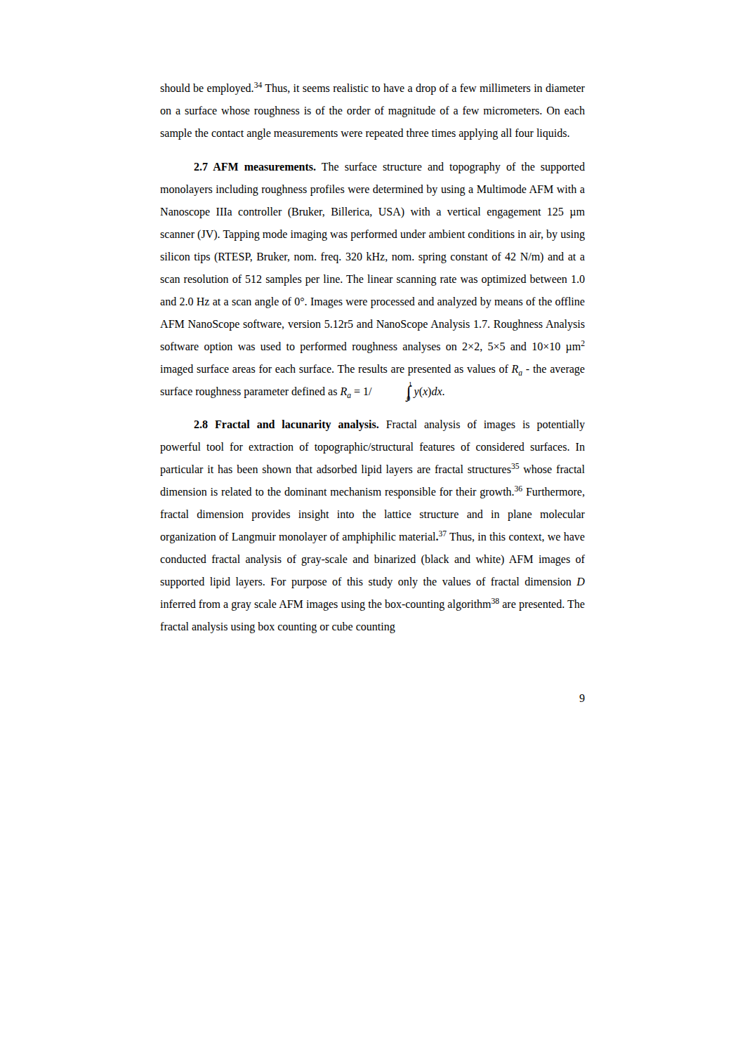should be employed.34 Thus, it seems realistic to have a drop of a few millimeters in diameter on a surface whose roughness is of the order of magnitude of a few micrometers. On each sample the contact angle measurements were repeated three times applying all four liquids.
2.7 AFM measurements. The surface structure and topography of the supported monolayers including roughness profiles were determined by using a Multimode AFM with a Nanoscope IIIa controller (Bruker, Billerica, USA) with a vertical engagement 125 µm scanner (JV). Tapping mode imaging was performed under ambient conditions in air, by using silicon tips (RTESP, Bruker, nom. freq. 320 kHz, nom. spring constant of 42 N/m) and at a scan resolution of 512 samples per line. The linear scanning rate was optimized between 1.0 and 2.0 Hz at a scan angle of 0°. Images were processed and analyzed by means of the offline AFM NanoScope software, version 5.12r5 and NanoScope Analysis 1.7. Roughness Analysis software option was used to performed roughness analyses on 2×2, 5×5 and 10×10 µm2 imaged surface areas for each surface. The results are presented as values of Ra - the average surface roughness parameter defined as Ra = 1/∫10 y(x)dx.
2.8 Fractal and lacunarity analysis. Fractal analysis of images is potentially powerful tool for extraction of topographic/structural features of considered surfaces. In particular it has been shown that adsorbed lipid layers are fractal structures35 whose fractal dimension is related to the dominant mechanism responsible for their growth.36 Furthermore, fractal dimension provides insight into the lattice structure and in plane molecular organization of Langmuir monolayer of amphiphilic material.37 Thus, in this context, we have conducted fractal analysis of gray-scale and binarized (black and white) AFM images of supported lipid layers. For purpose of this study only the values of fractal dimension D inferred from a gray scale AFM images using the box-counting algorithm38 are presented. The fractal analysis using box counting or cube counting
9